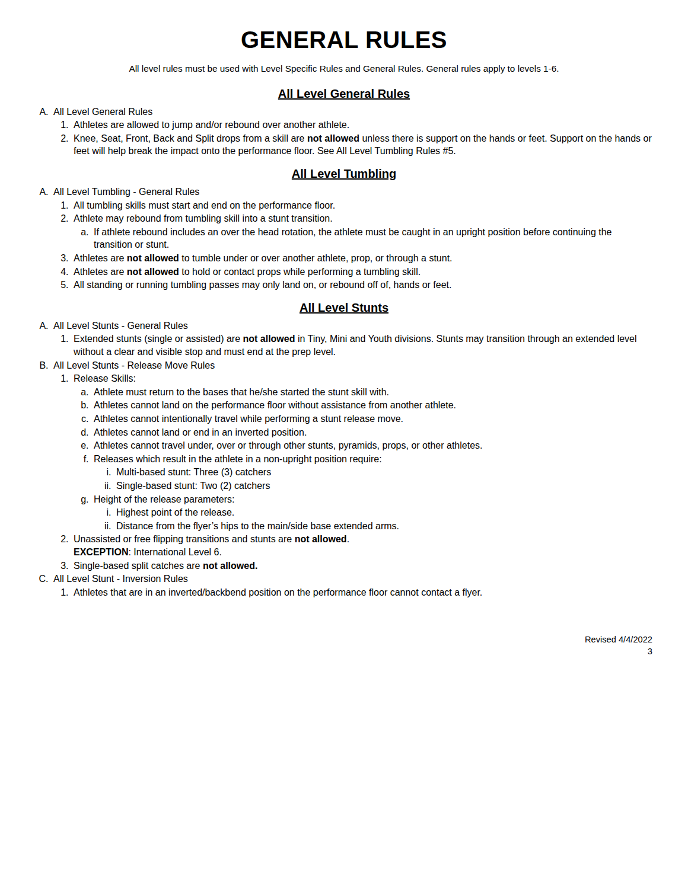GENERAL RULES
All level rules must be used with Level Specific Rules and General Rules. General rules apply to levels 1-6.
All Level General Rules
All Level General Rules
Athletes are allowed to jump and/or rebound over another athlete.
Knee, Seat, Front, Back and Split drops from a skill are not allowed unless there is support on the hands or feet. Support on the hands or feet will help break the impact onto the performance floor. See All Level Tumbling Rules #5.
All Level Tumbling
All Level Tumbling - General Rules
All tumbling skills must start and end on the performance floor.
Athlete may rebound from tumbling skill into a stunt transition.
If athlete rebound includes an over the head rotation, the athlete must be caught in an upright position before continuing the transition or stunt.
Athletes are not allowed to tumble under or over another athlete, prop, or through a stunt.
Athletes are not allowed to hold or contact props while performing a tumbling skill.
All standing or running tumbling passes may only land on, or rebound off of, hands or feet.
All Level Stunts
All Level Stunts - General Rules
Extended stunts (single or assisted) are not allowed in Tiny, Mini and Youth divisions. Stunts may transition through an extended level without a clear and visible stop and must end at the prep level.
All Level Stunts - Release Move Rules
Release Skills:
Athlete must return to the bases that he/she started the stunt skill with.
Athletes cannot land on the performance floor without assistance from another athlete.
Athletes cannot intentionally travel while performing a stunt release move.
Athletes cannot land or end in an inverted position.
Athletes cannot travel under, over or through other stunts, pyramids, props, or other athletes.
Releases which result in the athlete in a non-upright position require:
Multi-based stunt: Three (3) catchers
Single-based stunt: Two (2) catchers
Height of the release parameters:
Highest point of the release.
Distance from the flyer’s hips to the main/side base extended arms.
Unassisted or free flipping transitions and stunts are not allowed.
EXCEPTION: International Level 6.
Single-based split catches are not allowed.
All Level Stunt - Inversion Rules
Athletes that are in an inverted/backbend position on the performance floor cannot contact a flyer.
Revised 4/4/2022
3